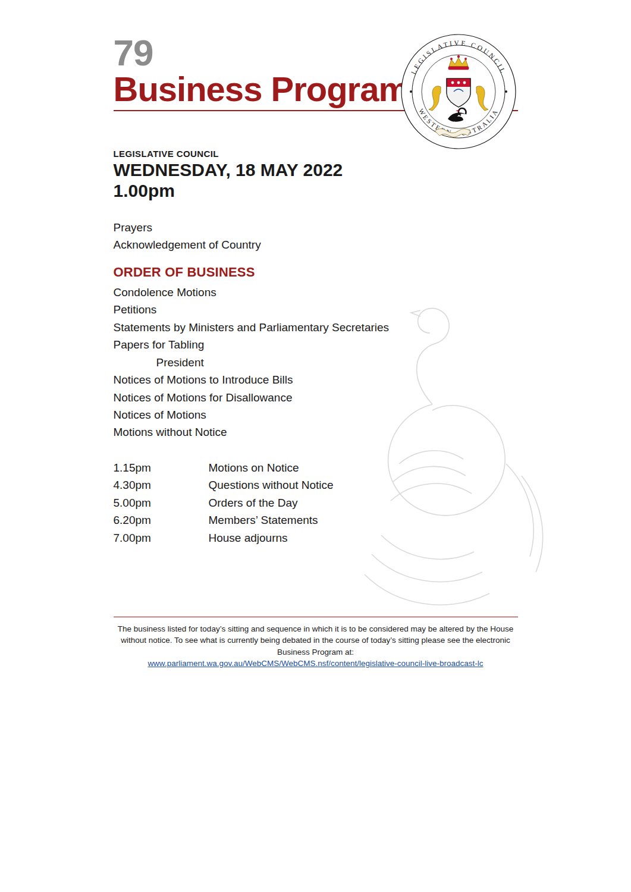LEGISLATIVE COUNCIL WESTERN AUSTRALIA
79
Business Program
LEGISLATIVE COUNCIL
WEDNESDAY, 18 MAY 2022
1.00pm
Prayers
Acknowledgement of Country
ORDER OF BUSINESS
Condolence Motions
Petitions
Statements by Ministers and Parliamentary Secretaries
Papers for Tabling
President
Notices of Motions to Introduce Bills
Notices of Motions for Disallowance
Notices of Motions
Motions without Notice
| 1.15pm | Motions on Notice |
| 4.30pm | Questions without Notice |
| 5.00pm | Orders of the Day |
| 6.20pm | Members’ Statements |
| 7.00pm | House adjourns |
The business listed for today’s sitting and sequence in which it is to be considered may be altered by the House without notice. To see what is currently being debated in the course of today’s sitting please see the electronic Business Program at:
www.parliament.wa.gov.au/WebCMS/WebCMS.nsf/content/legislative-council-live-broadcast-lc